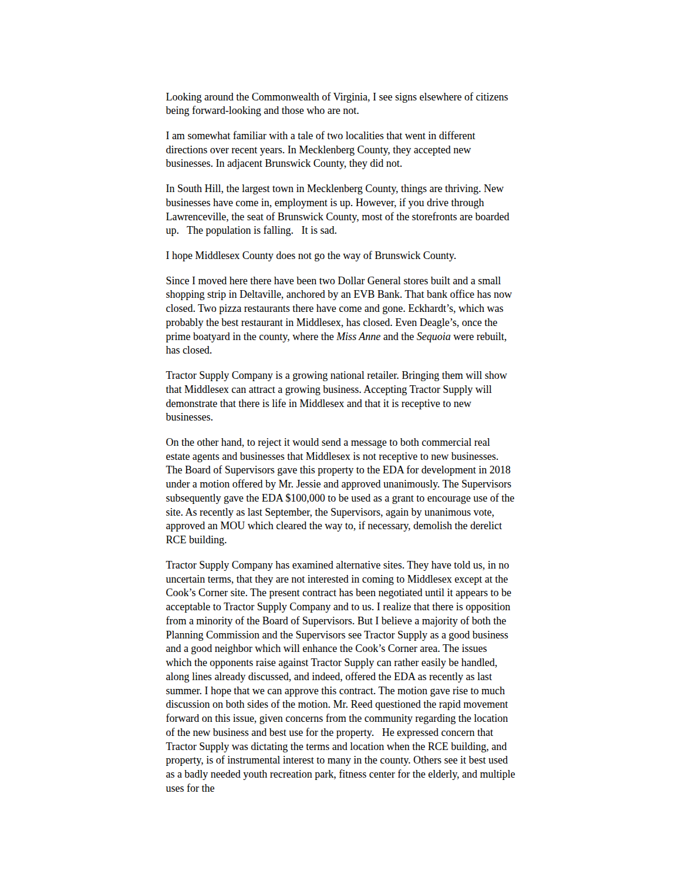Looking around the Commonwealth of Virginia, I see signs elsewhere of citizens being forward-looking and those who are not.
I am somewhat familiar with a tale of two localities that went in different directions over recent years. In Mecklenberg County, they accepted new businesses. In adjacent Brunswick County, they did not.
In South Hill, the largest town in Mecklenberg County, things are thriving. New businesses have come in, employment is up. However, if you drive through Lawrenceville, the seat of Brunswick County, most of the storefronts are boarded up. The population is falling. It is sad.
I hope Middlesex County does not go the way of Brunswick County.
Since I moved here there have been two Dollar General stores built and a small shopping strip in Deltaville, anchored by an EVB Bank. That bank office has now closed. Two pizza restaurants there have come and gone. Eckhardt’s, which was probably the best restaurant in Middlesex, has closed. Even Deagle’s, once the prime boatyard in the county, where the Miss Anne and the Sequoia were rebuilt, has closed.
Tractor Supply Company is a growing national retailer. Bringing them will show that Middlesex can attract a growing business. Accepting Tractor Supply will demonstrate that there is life in Middlesex and that it is receptive to new businesses.
On the other hand, to reject it would send a message to both commercial real estate agents and businesses that Middlesex is not receptive to new businesses. The Board of Supervisors gave this property to the EDA for development in 2018 under a motion offered by Mr. Jessie and approved unanimously. The Supervisors subsequently gave the EDA $100,000 to be used as a grant to encourage use of the site. As recently as last September, the Supervisors, again by unanimous vote, approved an MOU which cleared the way to, if necessary, demolish the derelict RCE building.
Tractor Supply Company has examined alternative sites. They have told us, in no uncertain terms, that they are not interested in coming to Middlesex except at the Cook’s Corner site. The present contract has been negotiated until it appears to be acceptable to Tractor Supply Company and to us. I realize that there is opposition from a minority of the Board of Supervisors. But I believe a majority of both the Planning Commission and the Supervisors see Tractor Supply as a good business and a good neighbor which will enhance the Cook’s Corner area. The issues which the opponents raise against Tractor Supply can rather easily be handled, along lines already discussed, and indeed, offered the EDA as recently as last summer. I hope that we can approve this contract. The motion gave rise to much discussion on both sides of the motion. Mr. Reed questioned the rapid movement forward on this issue, given concerns from the community regarding the location of the new business and best use for the property. He expressed concern that Tractor Supply was dictating the terms and location when the RCE building, and property, is of instrumental interest to many in the county. Others see it best used as a badly needed youth recreation park, fitness center for the elderly, and multiple uses for the